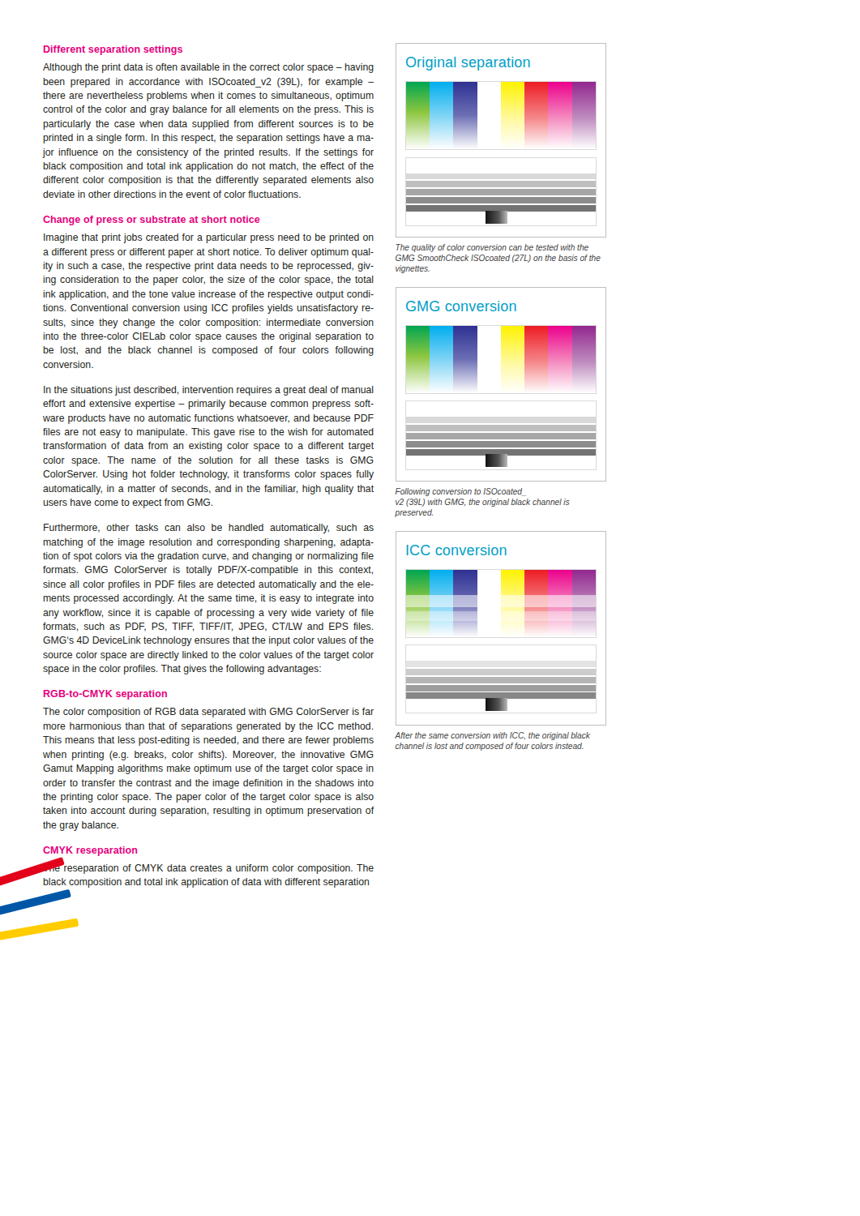Different separation settings
Although the print data is often available in the correct color space – having been prepared in accordance with ISOcoated_v2 (39L), for example – there are nevertheless problems when it comes to simultaneous, optimum control of the color and gray balance for all elements on the press. This is particularly the case when data supplied from different sources is to be printed in a single form. In this respect, the separation settings have a major influence on the consistency of the printed results. If the settings for black composition and total ink application do not match, the effect of the different color composition is that the differently separated elements also deviate in other directions in the event of color fluctuations.
Change of press or substrate at short notice
Imagine that print jobs created for a particular press need to be printed on a different press or different paper at short notice. To deliver optimum quality in such a case, the respective print data needs to be reprocessed, giving consideration to the paper color, the size of the color space, the total ink application, and the tone value increase of the respective output conditions. Conventional conversion using ICC profiles yields unsatisfactory results, since they change the color composition: intermediate conversion into the three-color CIELab color space causes the original separation to be lost, and the black channel is composed of four colors following conversion.
In the situations just described, intervention requires a great deal of manual effort and extensive expertise – primarily because common prepress software products have no automatic functions whatsoever, and because PDF files are not easy to manipulate. This gave rise to the wish for automated transformation of data from an existing color space to a different target color space. The name of the solution for all these tasks is GMG ColorServer. Using hot folder technology, it transforms color spaces fully automatically, in a matter of seconds, and in the familiar, high quality that users have come to expect from GMG.
Furthermore, other tasks can also be handled automatically, such as matching of the image resolution and corresponding sharpening, adaptation of spot colors via the gradation curve, and changing or normalizing file formats. GMG ColorServer is totally PDF/X-compatible in this context, since all color profiles in PDF files are detected automatically and the elements processed accordingly. At the same time, it is easy to integrate into any workflow, since it is capable of processing a very wide variety of file formats, such as PDF, PS, TIFF, TIFF/IT, JPEG, CT/LW and EPS files. GMG‘s 4D DeviceLink technology ensures that the input color values of the source color space are directly linked to the color values of the target color space in the color profiles. That gives the following advantages:
RGB-to-CMYK separation
The color composition of RGB data separated with GMG ColorServer is far more harmonious than that of separations generated by the ICC method. This means that less post-editing is needed, and there are fewer problems when printing (e.g. breaks, color shifts). Moreover, the innovative GMG Gamut Mapping algorithms make optimum use of the target color space in order to transfer the contrast and the image definition in the shadows into the printing color space. The paper color of the target color space is also taken into account during separation, resulting in optimum preservation of the gray balance.
CMYK reseparation
The reseparation of CMYK data creates a uniform color composition. The black composition and total ink application of data with different separation
Original separation
The quality of color conversion can be tested with the GMG SmoothCheck ISOcoated (27L) on the basis of the vignettes.
GMG conversion
Following conversion to ISOcoated_
v2 (39L) with GMG, the original black channel is preserved.
ICC conversion
After the same conversion with ICC, the original black channel is lost and composed of four colors instead.